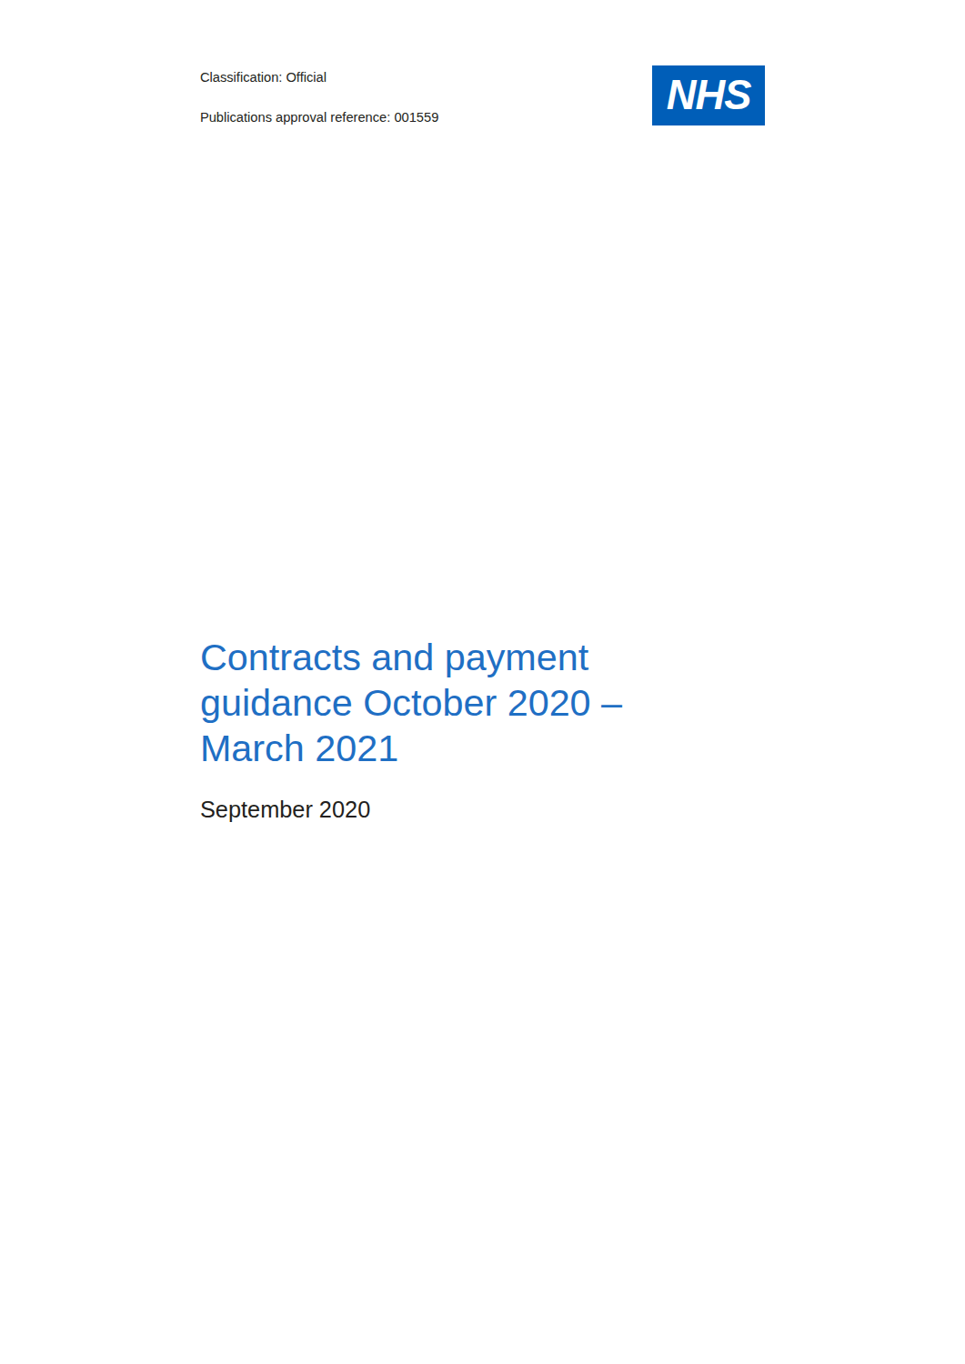Classification: Official
Publications approval reference: 001559
NHS
Contracts and payment guidance October 2020 – March 2021
September 2020